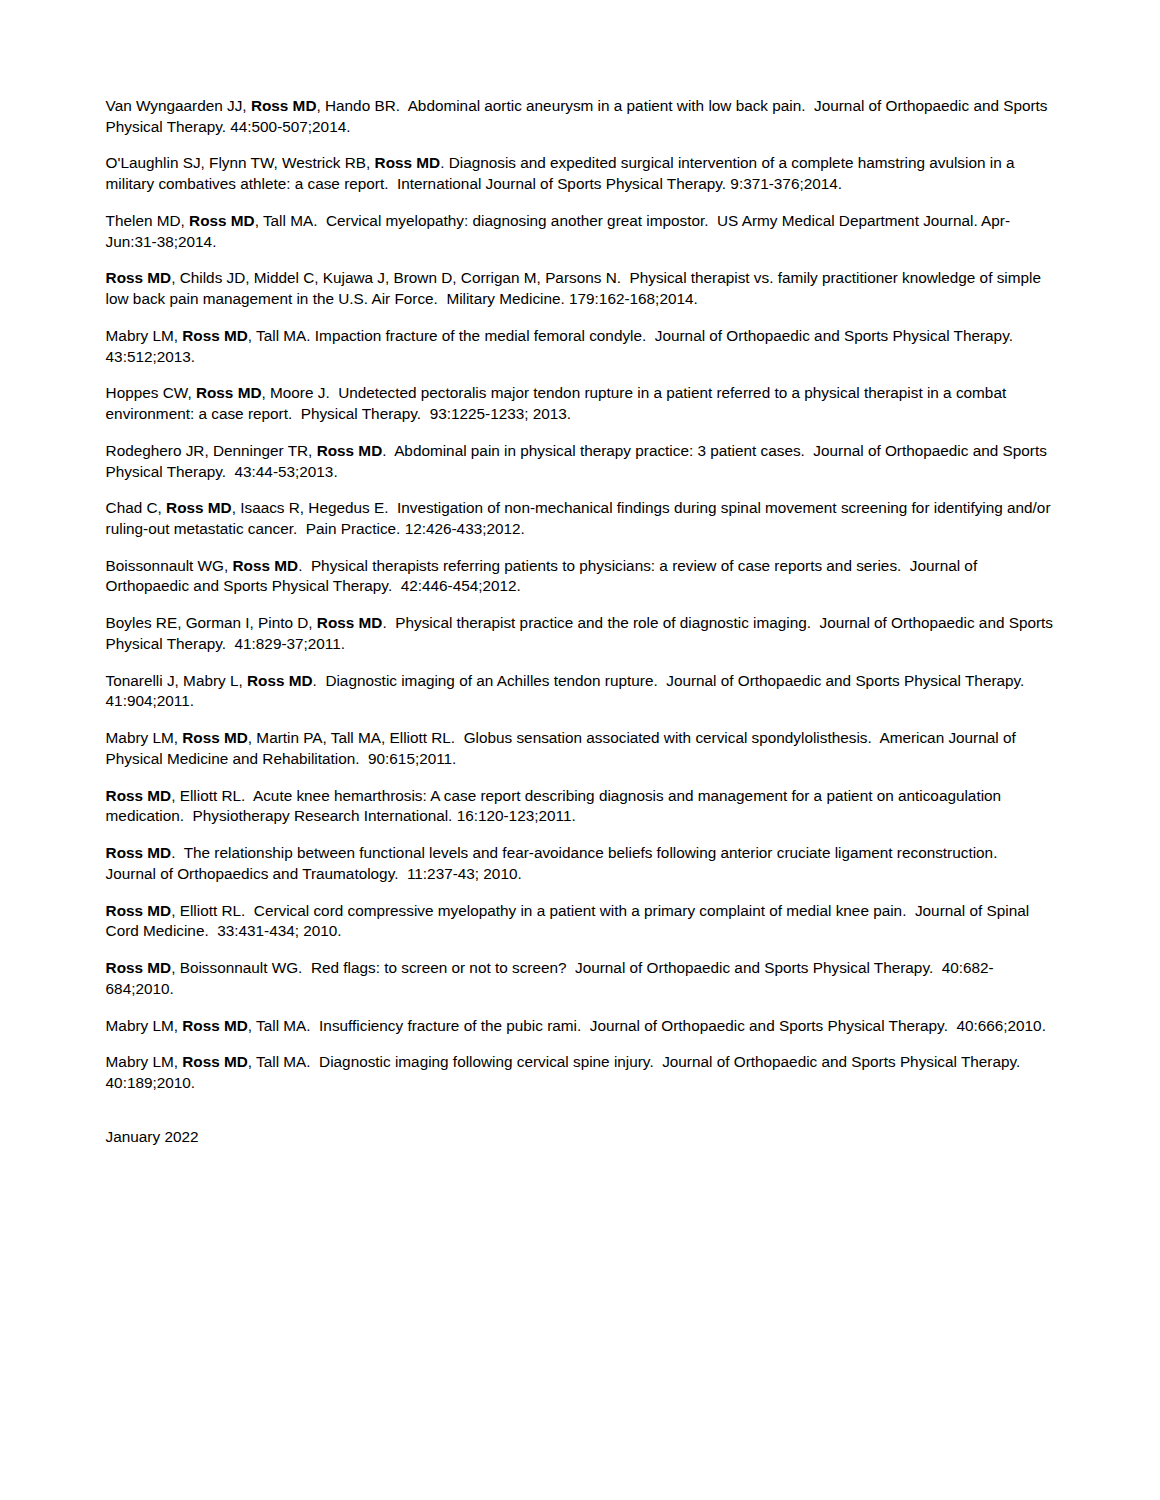Van Wyngaarden JJ, Ross MD, Hando BR. Abdominal aortic aneurysm in a patient with low back pain. Journal of Orthopaedic and Sports Physical Therapy. 44:500-507;2014.
O'Laughlin SJ, Flynn TW, Westrick RB, Ross MD. Diagnosis and expedited surgical intervention of a complete hamstring avulsion in a military combatives athlete: a case report. International Journal of Sports Physical Therapy. 9:371-376;2014.
Thelen MD, Ross MD, Tall MA. Cervical myelopathy: diagnosing another great impostor. US Army Medical Department Journal. Apr-Jun:31-38;2014.
Ross MD, Childs JD, Middel C, Kujawa J, Brown D, Corrigan M, Parsons N. Physical therapist vs. family practitioner knowledge of simple low back pain management in the U.S. Air Force. Military Medicine. 179:162-168;2014.
Mabry LM, Ross MD, Tall MA. Impaction fracture of the medial femoral condyle. Journal of Orthopaedic and Sports Physical Therapy. 43:512;2013.
Hoppes CW, Ross MD, Moore J. Undetected pectoralis major tendon rupture in a patient referred to a physical therapist in a combat environment: a case report. Physical Therapy. 93:1225-1233; 2013.
Rodeghero JR, Denninger TR, Ross MD. Abdominal pain in physical therapy practice: 3 patient cases. Journal of Orthopaedic and Sports Physical Therapy. 43:44-53;2013.
Chad C, Ross MD, Isaacs R, Hegedus E. Investigation of non-mechanical findings during spinal movement screening for identifying and/or ruling-out metastatic cancer. Pain Practice. 12:426-433;2012.
Boissonnault WG, Ross MD. Physical therapists referring patients to physicians: a review of case reports and series. Journal of Orthopaedic and Sports Physical Therapy. 42:446-454;2012.
Boyles RE, Gorman I, Pinto D, Ross MD. Physical therapist practice and the role of diagnostic imaging. Journal of Orthopaedic and Sports Physical Therapy. 41:829-37;2011.
Tonarelli J, Mabry L, Ross MD. Diagnostic imaging of an Achilles tendon rupture. Journal of Orthopaedic and Sports Physical Therapy. 41:904;2011.
Mabry LM, Ross MD, Martin PA, Tall MA, Elliott RL. Globus sensation associated with cervical spondylolisthesis. American Journal of Physical Medicine and Rehabilitation. 90:615;2011.
Ross MD, Elliott RL. Acute knee hemarthrosis: A case report describing diagnosis and management for a patient on anticoagulation medication. Physiotherapy Research International. 16:120-123;2011.
Ross MD. The relationship between functional levels and fear-avoidance beliefs following anterior cruciate ligament reconstruction. Journal of Orthopaedics and Traumatology. 11:237-43; 2010.
Ross MD, Elliott RL. Cervical cord compressive myelopathy in a patient with a primary complaint of medial knee pain. Journal of Spinal Cord Medicine. 33:431-434; 2010.
Ross MD, Boissonnault WG. Red flags: to screen or not to screen? Journal of Orthopaedic and Sports Physical Therapy. 40:682-684;2010.
Mabry LM, Ross MD, Tall MA. Insufficiency fracture of the pubic rami. Journal of Orthopaedic and Sports Physical Therapy. 40:666;2010.
Mabry LM, Ross MD, Tall MA. Diagnostic imaging following cervical spine injury. Journal of Orthopaedic and Sports Physical Therapy. 40:189;2010.
January 2022